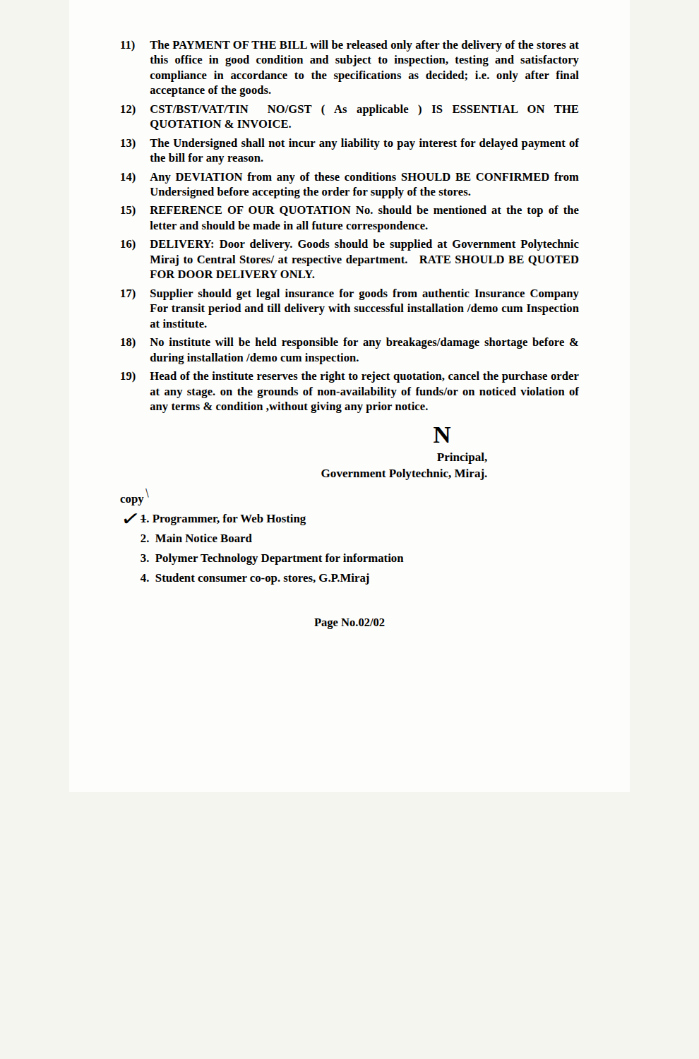11) The Payment of the Bill will be released only after the delivery of the stores at this office in good condition and subject to inspection, testing and satisfactory compliance in accordance to the specifications as decided; i.e. only after final acceptance of the goods.
12) CST/BST/VAT/TIN NO/GST ( As applicable ) is essential on the quotation & invoice.
13) The Undersigned shall not incur any liability to pay interest for delayed payment of the bill for any reason.
14) Any deviation from any of these conditions should be confirmed from Undersigned before accepting the order for supply of the stores.
15) Reference of our quotation No. should be mentioned at the top of the letter and should be made in all future correspondence.
16) Delivery: Door delivery. Goods should be supplied at Government Polytechnic Miraj to Central Stores/ at respective department. Rate should be quoted for door delivery only.
17) Supplier should get legal insurance for goods from authentic Insurance Company For transit period and till delivery with successful installation /demo cum Inspection at institute.
18) No institute will be held responsible for any breakages/damage shortage before & during installation /demo cum inspection.
19) Head of the institute reserves the right to reject quotation, cancel the purchase order at any stage. on the grounds of non-availability of funds/or on noticed violation of any terms & condition ,without giving any prior notice.
N
Principal,
Government Polytechnic, Miraj.
copy/
✓
1. Programmer, for Web Hosting
2. Main Notice Board
3. Polymer Technology Department for information
4. Student consumer co-op. stores, G.P.Miraj
Page No.02/02